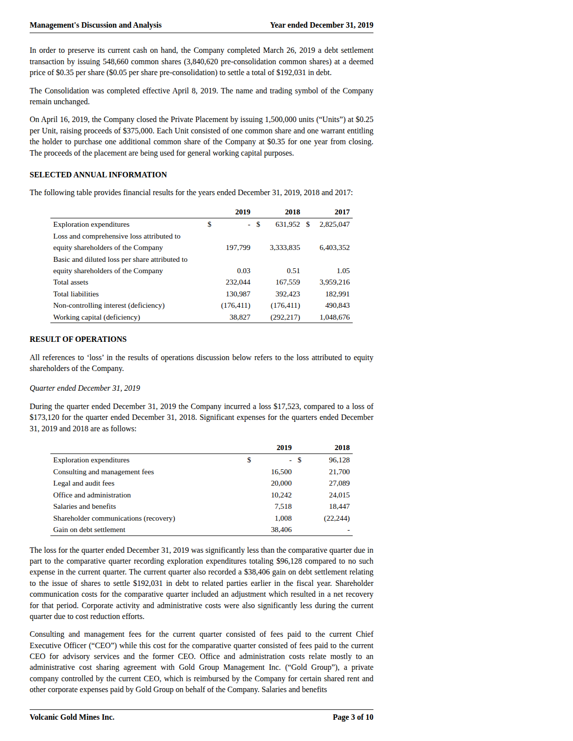Management's Discussion and Analysis Year ended December 31, 2019
In order to preserve its current cash on hand, the Company completed March 26, 2019 a debt settlement transaction by issuing 548,660 common shares (3,840,620 pre-consolidation common shares) at a deemed price of $0.35 per share ($0.05 per share pre-consolidation) to settle a total of $192,031 in debt.
The Consolidation was completed effective April 8, 2019. The name and trading symbol of the Company remain unchanged.
On April 16, 2019, the Company closed the Private Placement by issuing 1,500,000 units (“Units”) at $0.25 per Unit, raising proceeds of $375,000. Each Unit consisted of one common share and one warrant entitling the holder to purchase one additional common share of the Company at $0.35 for one year from closing. The proceeds of the placement are being used for general working capital purposes.
SELECTED ANNUAL INFORMATION
The following table provides financial results for the years ended December 31, 2019, 2018 and 2017:
| | 2019 | 2018 | 2017 |
| --- | --- | --- | --- |
| Exploration expenditures | $ | - | $ | 631,952 | $ | 2,825,047 |
| Loss and comprehensive loss attributed to | | | | | | |
| equity shareholders of the Company | | 197,799 | | 3,333,835 | | 6,403,352 |
| Basic and diluted loss per share attributed to | | | | | | |
| equity shareholders of the Company | | 0.03 | | 0.51 | | 1.05 |
| Total assets | | 232,044 | | 167,559 | | 3,959,216 |
| Total liabilities | | 130,987 | | 392,423 | | 182,991 |
| Non-controlling interest (deficiency) | | (176,411) | | (176,411) | | 490,843 |
| Working capital (deficiency) | | 38,827 | | (292,217) | | 1,048,676 |
RESULT OF OPERATIONS
All references to ‘loss’ in the results of operations discussion below refers to the loss attributed to equity shareholders of the Company.
Quarter ended December 31, 2019
During the quarter ended December 31, 2019 the Company incurred a loss $17,523, compared to a loss of $173,120 for the quarter ended December 31, 2018. Significant expenses for the quarters ended December 31, 2019 and 2018 are as follows:
| | 2019 | 2018 |
| --- | --- | --- |
| Exploration expenditures | $ | - | $ | 96,128 |
| Consulting and management fees | | 16,500 | | 21,700 |
| Legal and audit fees | | 20,000 | | 27,089 |
| Office and administration | | 10,242 | | 24,015 |
| Salaries and benefits | | 7,518 | | 18,447 |
| Shareholder communications (recovery) | | 1,008 | | (22,244) |
| Gain on debt settlement | | 38,406 | | - |
The loss for the quarter ended December 31, 2019 was significantly less than the comparative quarter due in part to the comparative quarter recording exploration expenditures totaling $96,128 compared to no such expense in the current quarter. The current quarter also recorded a $38,406 gain on debt settlement relating to the issue of shares to settle $192,031 in debt to related parties earlier in the fiscal year. Shareholder communication costs for the comparative quarter included an adjustment which resulted in a net recovery for that period. Corporate activity and administrative costs were also significantly less during the current quarter due to cost reduction efforts.
Consulting and management fees for the current quarter consisted of fees paid to the current Chief Executive Officer (“CEO”) while this cost for the comparative quarter consisted of fees paid to the current CEO for advisory services and the former CEO. Office and administration costs relate mostly to an administrative cost sharing agreement with Gold Group Management Inc. (“Gold Group”), a private company controlled by the current CEO, which is reimbursed by the Company for certain shared rent and other corporate expenses paid by Gold Group on behalf of the Company. Salaries and benefits
Volcanic Gold Mines Inc. Page 3 of 10